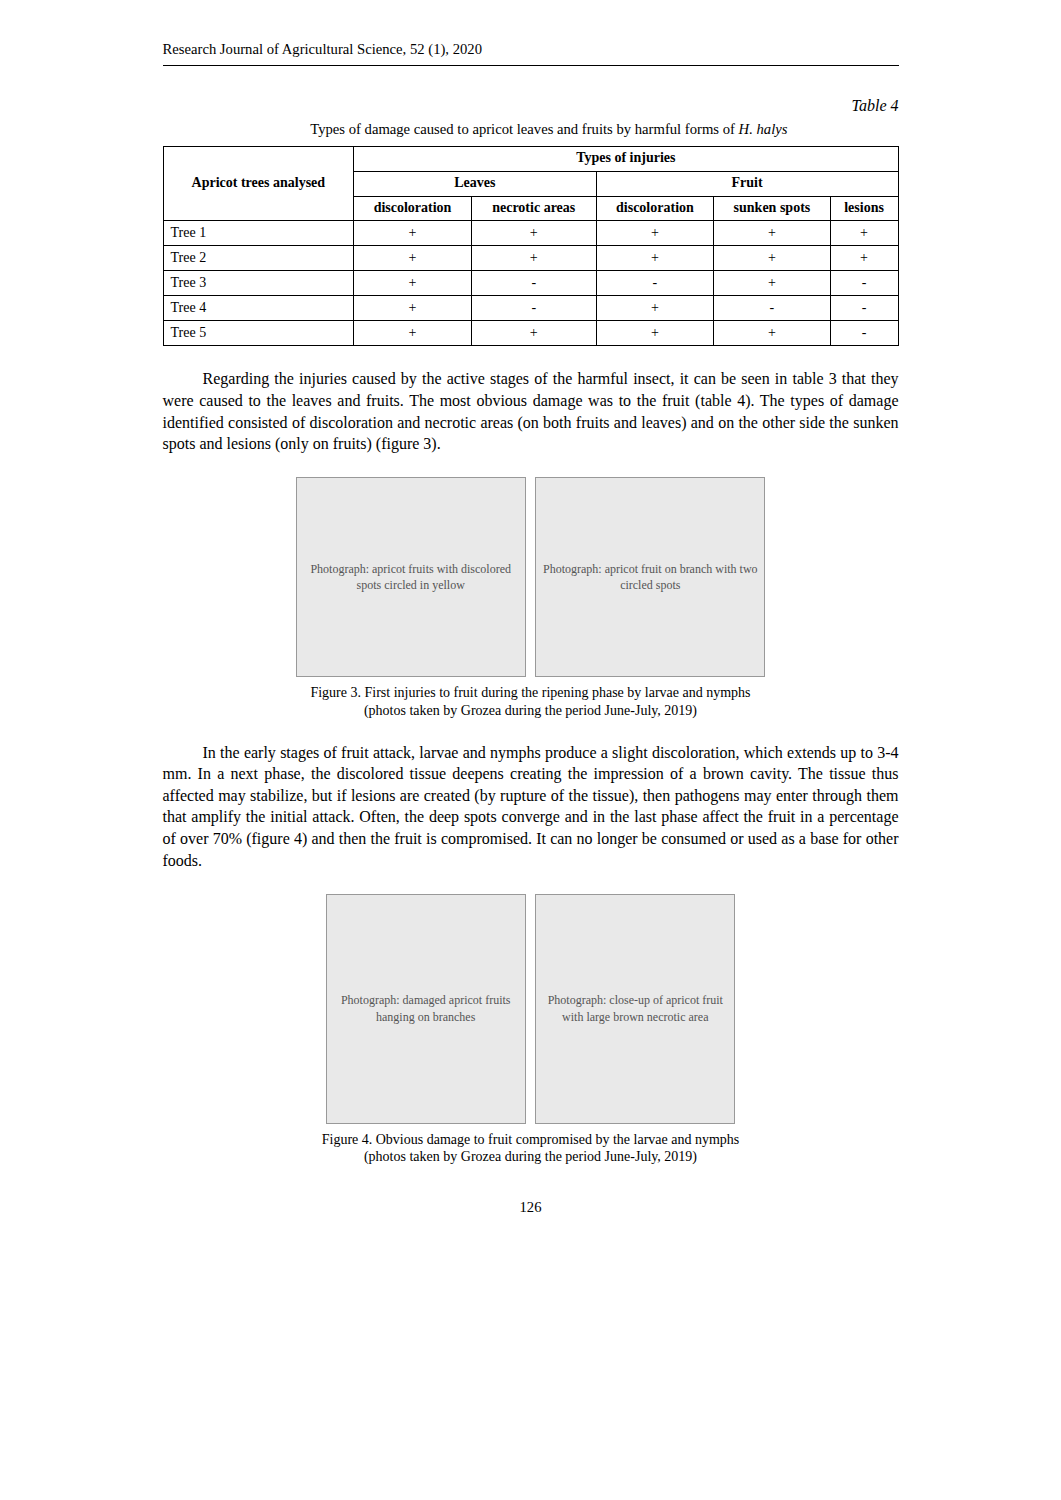Research Journal of Agricultural Science, 52 (1), 2020
Table 4
Types of damage caused to apricot leaves and fruits by harmful forms of H. halys
| Apricot trees analysed | Types of injuries |
| --- | --- |
| Leaves | Fruit |
| discoloration | necrotic areas | discoloration | sunken spots | lesions |
| Tree 1 | + | + | + | + | + |
| Tree 2 | + | + | + | + | + |
| Tree 3 | + | - | - | + | - |
| Tree 4 | + | - | + | - | - |
| Tree 5 | + | + | + | + | - |
Regarding the injuries caused by the active stages of the harmful insect, it can be seen in table 3 that they were caused to the leaves and fruits. The most obvious damage was to the fruit (table 4). The types of damage identified consisted of discoloration and necrotic areas (on both fruits and leaves) and on the other side the sunken spots and lesions (only on fruits) (figure 3).
Photograph: apricot fruits with discolored spots circled in yellow
Photograph: apricot fruit on branch with two circled spots
Figure 3. First injuries to fruit during the ripening phase by larvae and nymphs
(photos taken by Grozea during the period June-July, 2019)
In the early stages of fruit attack, larvae and nymphs produce a slight discoloration, which extends up to 3-4 mm. In a next phase, the discolored tissue deepens creating the impression of a brown cavity. The tissue thus affected may stabilize, but if lesions are created (by rupture of the tissue), then pathogens may enter through them that amplify the initial attack. Often, the deep spots converge and in the last phase affect the fruit in a percentage of over 70% (figure 4) and then the fruit is compromised. It can no longer be consumed or used as a base for other foods.
Photograph: damaged apricot fruits hanging on branches
Photograph: close-up of apricot fruit with large brown necrotic area
Figure 4. Obvious damage to fruit compromised by the larvae and nymphs
(photos taken by Grozea during the period June-July, 2019)
126